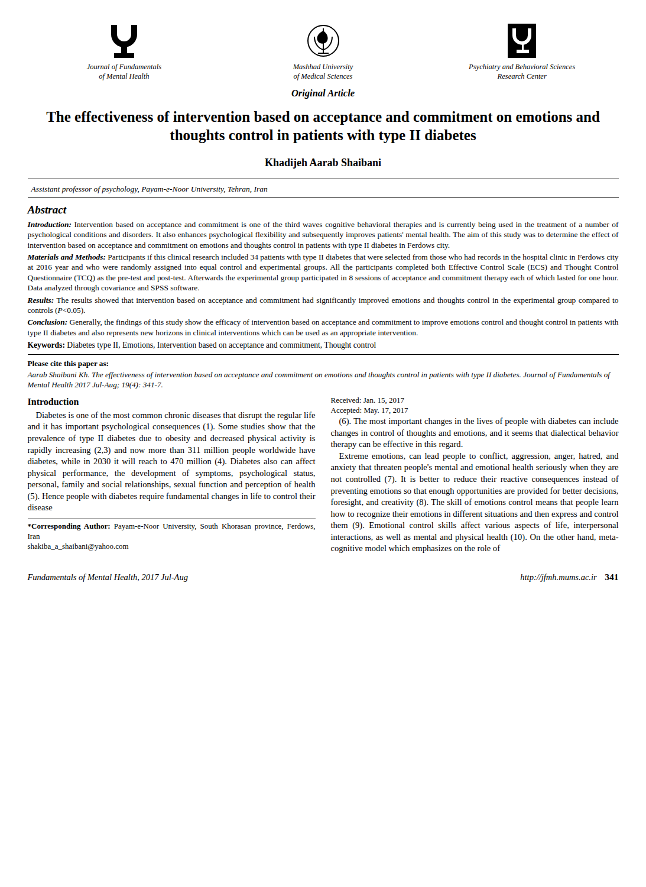Journal of Fundamentals
of Mental Health
Mashhad University
of Medical Sciences
Psychiatry and Behavioral Sciences
Research Center
Original Article
The effectiveness of intervention based on acceptance and commitment on emotions and thoughts control in patients with type II diabetes
Khadijeh Aarab Shaibani
Assistant professor of psychology, Payam-e-Noor University, Tehran, Iran
Abstract
Introduction: Intervention based on acceptance and commitment is one of the third waves cognitive behavioral therapies and is currently being used in the treatment of a number of psychological conditions and disorders. It also enhances psychological flexibility and subsequently improves patients' mental health. The aim of this study was to determine the effect of intervention based on acceptance and commitment on emotions and thoughts control in patients with type II diabetes in Ferdows city.
Materials and Methods: Participants if this clinical research included 34 patients with type II diabetes that were selected from those who had records in the hospital clinic in Ferdows city at 2016 year and who were randomly assigned into equal control and experimental groups. All the participants completed both Effective Control Scale (ECS) and Thought Control Questionnaire (TCQ) as the pre-test and post-test. Afterwards the experimental group participated in 8 sessions of acceptance and commitment therapy each of which lasted for one hour. Data analyzed through covariance and SPSS software.
Results: The results showed that intervention based on acceptance and commitment had significantly improved emotions and thoughts control in the experimental group compared to controls (P<0.05).
Conclusion: Generally, the findings of this study show the efficacy of intervention based on acceptance and commitment to improve emotions control and thought control in patients with type II diabetes and also represents new horizons in clinical interventions which can be used as an appropriate intervention.
Keywords: Diabetes type II, Emotions, Intervention based on acceptance and commitment, Thought control
Please cite this paper as:
Aarab Shaibani Kh. The effectiveness of intervention based on acceptance and commitment on emotions and thoughts control in patients with type II diabetes. Journal of Fundamentals of Mental Health 2017 Jul-Aug; 19(4): 341-7.
Introduction
Diabetes is one of the most common chronic diseases that disrupt the regular life and it has important psychological consequences (1). Some studies show that the prevalence of type II diabetes due to obesity and decreased physical activity is rapidly increasing (2,3) and now more than 311 million people worldwide have diabetes, while in 2030 it will reach to 470 million (4). Diabetes also can affect physical performance, the development of symptoms, psychological status, personal, family and social relationships, sexual function and perception of health (5). Hence people with diabetes require fundamental changes in life to control their disease
*Corresponding Author: Payam-e-Noor University, South Khorasan province, Ferdows, Iran
shakiba_a_shaibani@yahoo.com
Received: Jan. 15, 2017
Accepted: May. 17, 2017
(6). The most important changes in the lives of people with diabetes can include changes in control of thoughts and emotions, and it seems that dialectical behavior therapy can be effective in this regard.
Extreme emotions, can lead people to conflict, aggression, anger, hatred, and anxiety that threaten people's mental and emotional health seriously when they are not controlled (7). It is better to reduce their reactive consequences instead of preventing emotions so that enough opportunities are provided for better decisions, foresight, and creativity (8). The skill of emotions control means that people learn how to recognize their emotions in different situations and then express and control them (9). Emotional control skills affect various aspects of life, interpersonal interactions, as well as mental and physical health (10). On the other hand, meta-cognitive model which emphasizes on the role of
Fundamentals of Mental Health, 2017 Jul-Aug
http://jfmh.mums.ac.ir 341